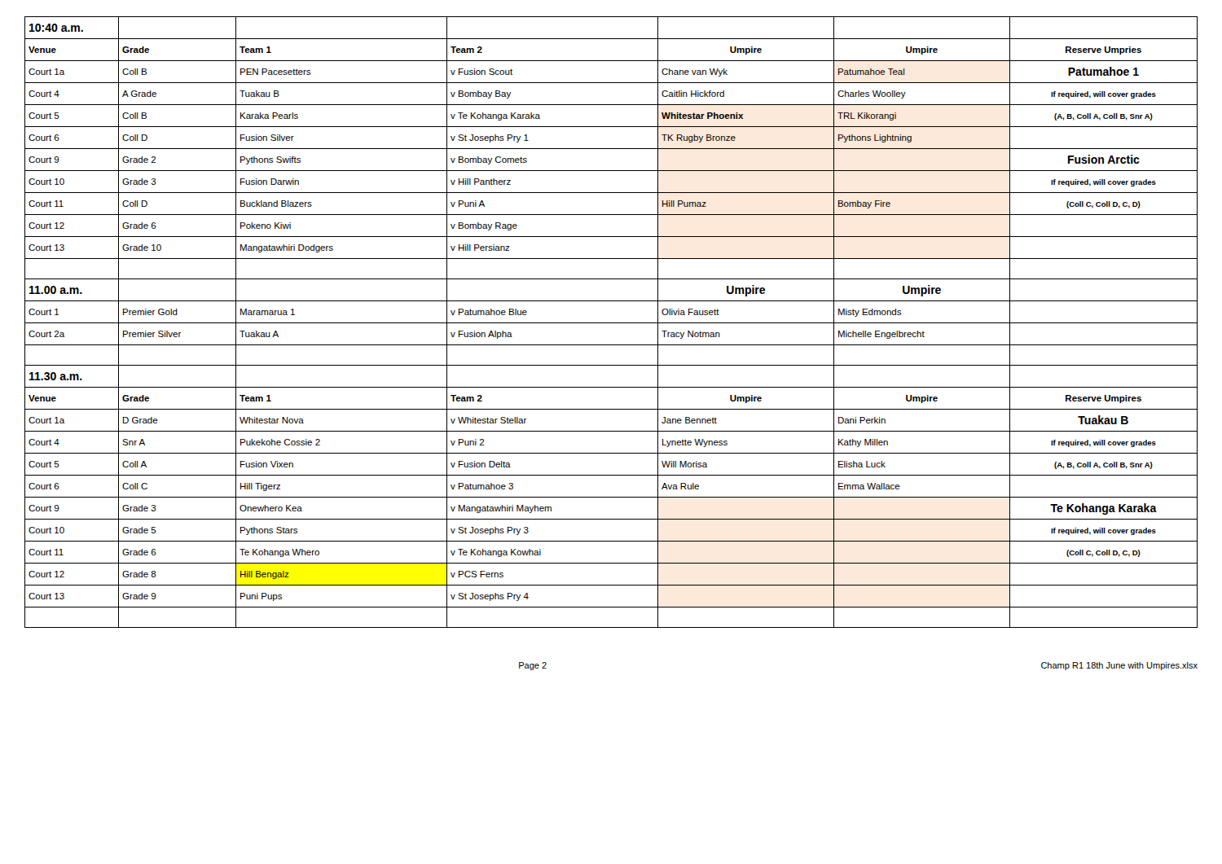| 10:40 a.m. | | | | | | |
| Venue | Grade | Team 1 | Team 2 | Umpire | Umpire | Reserve Umpries |
| Court 1a | Coll B | PEN Pacesetters | v Fusion Scout | Chane van Wyk | Patumahoe Teal | Patumahoe 1 |
| Court 4 | A Grade | Tuakau B | v Bombay Bay | Caitlin Hickford | Charles Woolley | If required, will cover grades |
| Court 5 | Coll B | Karaka Pearls | v Te Kohanga Karaka | Whitestar Phoenix | TRL Kikorangi | (A, B, Coll A, Coll B, Snr A) |
| Court 6 | Coll D | Fusion Silver | v St Josephs Pry 1 | TK Rugby Bronze | Pythons Lightning | |
| Court 9 | Grade 2 | Pythons Swifts | v Bombay Comets | | | Fusion Arctic |
| Court 10 | Grade 3 | Fusion Darwin | v Hill Pantherz | | | If required, will cover grades |
| Court 11 | Coll D | Buckland Blazers | v Puni A | Hill Pumaz | Bombay Fire | (Coll C, Coll D, C, D) |
| Court 12 | Grade 6 | Pokeno Kiwi | v Bombay Rage | | | |
| Court 13 | Grade 10 | Mangatawhiri Dodgers | v Hill Persianz | | | |
| 11.00 a.m. | | | | Umpire | Umpire | |
| Court 1 | Premier Gold | Maramarua 1 | v Patumahoe Blue | Olivia Fausett | Misty Edmonds | |
| Court 2a | Premier Silver | Tuakau A | v Fusion Alpha | Tracy Notman | Michelle Engelbrecht | |
| 11.30 a.m. | | | | | | |
| Venue | Grade | Team 1 | Team 2 | Umpire | Umpire | Reserve Umpires |
| Court 1a | D Grade | Whitestar Nova | v Whitestar Stellar | Jane Bennett | Dani Perkin | Tuakau B |
| Court 4 | Snr A | Pukekohe Cossie 2 | v Puni 2 | Lynette Wyness | Kathy Millen | If required, will cover grades |
| Court 5 | Coll A | Fusion Vixen | v Fusion Delta | Will Morisa | Elisha Luck | (A, B, Coll A, Coll B, Snr A) |
| Court 6 | Coll C | Hill Tigerz | v Patumahoe 3 | Ava Rule | Emma Wallace | |
| Court 9 | Grade 3 | Onewhero Kea | v Mangatawhiri Mayhem | | | Te Kohanga Karaka |
| Court 10 | Grade 5 | Pythons Stars | v St Josephs Pry 3 | | | If required, will cover grades |
| Court 11 | Grade 6 | Te Kohanga Whero | v Te Kohanga Kowhai | | | (Coll C, Coll D, C, D) |
| Court 12 | Grade 8 | Hill Bengalz | v PCS Ferns | | | |
| Court 13 | Grade 9 | Puni Pups | v St Josephs Pry 4 | | | |
Page 2
Champ R1 18th June with Umpires.xlsx